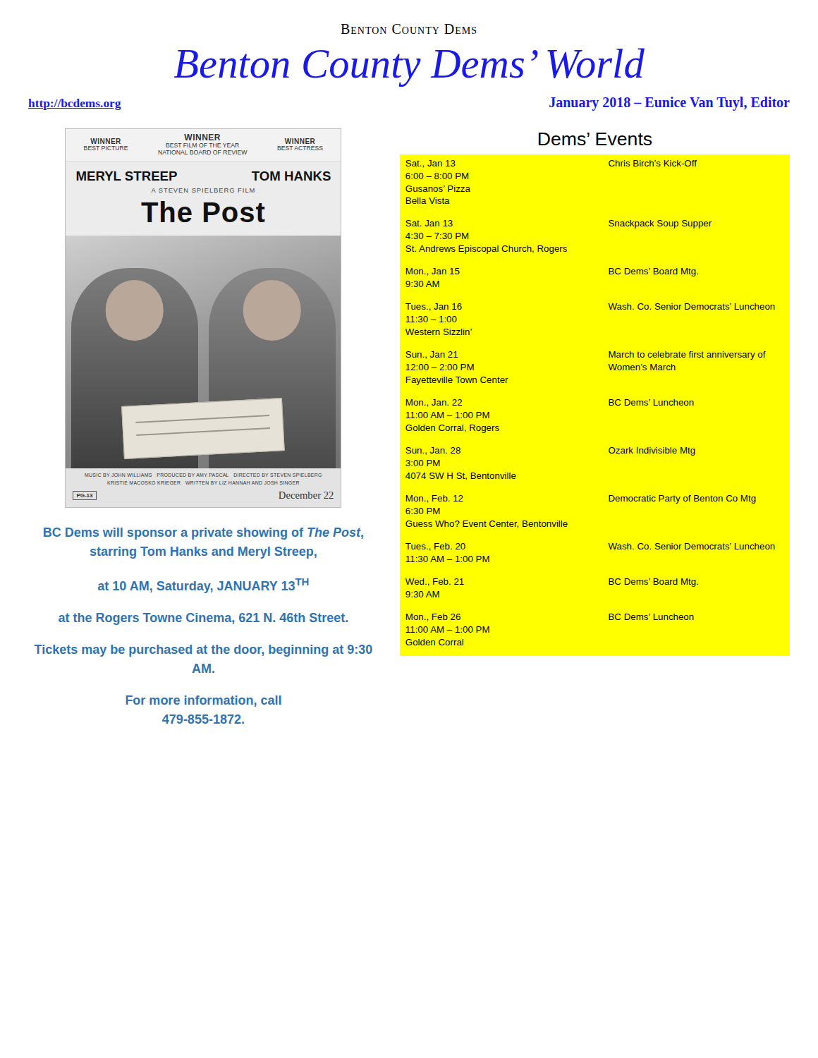Benton County Dems
Benton County Dems’ World
http://bcdems.org January 2018 – Eunice Van Tuyl, Editor
WINNER
BEST PICTURE
WINNER
BEST FILM OF THE YEAR
NATIONAL BOARD OF REVIEW
WINNER
BEST ACTRESS
MERYL STREEP TOM HANKS
A STEVEN SPIELBERG FILM
The Post
MUSIC BY JOHN WILLIAMS PRODUCED BY AMY PASCAL DIRECTED BY STEVEN SPIELBERG
KRISTIE MACOSKO KRIEGER WRITTEN BY LIZ HANNAH AND JOSH SINGER
PG-13 December 22
BC Dems will sponsor a private showing of The Post, starring Tom Hanks and Meryl Streep,
at 10 AM, Saturday, JANUARY 13TH
at the Rogers Towne Cinema, 621 N. 46th Street.
Tickets may be purchased at the door, beginning at 9:30 AM.
For more information, call
479-855-1872.
Dems’ Events
| Sat., Jan 13 6:00 – 8:00 PM Gusanos’ Pizza Bella Vista | Chris Birch’s Kick-Off |
| Sat. Jan 13 4:30 – 7:30 PM St. Andrews Episcopal Church, Rogers | Snackpack Soup Supper |
| Mon., Jan 15 9:30 AM | BC Dems’ Board Mtg. |
| Tues., Jan 16 11:30 – 1:00 Western Sizzlin’ | Wash. Co. Senior Democrats’ Luncheon |
| Sun., Jan 21 12:00 – 2:00 PM Fayetteville Town Center | March to celebrate first anniversary of Women’s March |
| Mon., Jan. 22 11:00 AM – 1:00 PM Golden Corral, Rogers | BC Dems’ Luncheon |
| Sun., Jan. 28 3:00 PM 4074 SW H St, Bentonville | Ozark Indivisible Mtg |
| Mon., Feb. 12 6:30 PM Guess Who? Event Center, Bentonville | Democratic Party of Benton Co Mtg |
| Tues., Feb. 20 11:30 AM – 1:00 PM | Wash. Co. Senior Democrats’ Luncheon |
| Wed., Feb. 21 9:30 AM | BC Dems’ Board Mtg. |
| Mon., Feb 26 11:00 AM – 1:00 PM Golden Corral | BC Dems’ Luncheon |